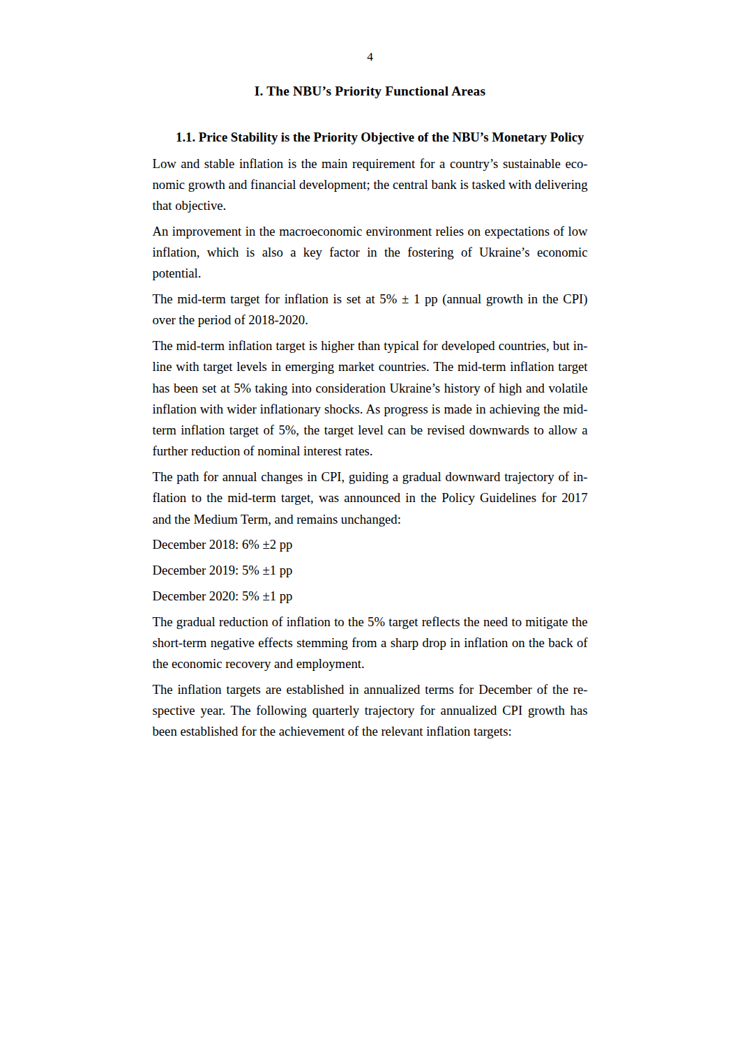4
I. The NBU’s Priority Functional Areas
1.1. Price Stability is the Priority Objective of the NBU’s Monetary Policy
Low and stable inflation is the main requirement for a country’s sustainable economic growth and financial development; the central bank is tasked with delivering that objective.
An improvement in the macroeconomic environment relies on expectations of low inflation, which is also a key factor in the fostering of Ukraine’s economic potential.
The mid-term target for inflation is set at 5% ± 1 pp (annual growth in the CPI) over the period of 2018-2020.
The mid-term inflation target is higher than typical for developed countries, but in-line with target levels in emerging market countries. The mid-term inflation target has been set at 5% taking into consideration Ukraine’s history of high and volatile inflation with wider inflationary shocks. As progress is made in achieving the mid-term inflation target of 5%, the target level can be revised downwards to allow a further reduction of nominal interest rates.
The path for annual changes in CPI, guiding a gradual downward trajectory of inflation to the mid-term target, was announced in the Policy Guidelines for 2017 and the Medium Term, and remains unchanged:
December 2018: 6% ±2 pp
December 2019: 5% ±1 pp
December 2020: 5% ±1 pp
The gradual reduction of inflation to the 5% target reflects the need to mitigate the short-term negative effects stemming from a sharp drop in inflation on the back of the economic recovery and employment.
The inflation targets are established in annualized terms for December of the respective year. The following quarterly trajectory for annualized CPI growth has been established for the achievement of the relevant inflation targets: